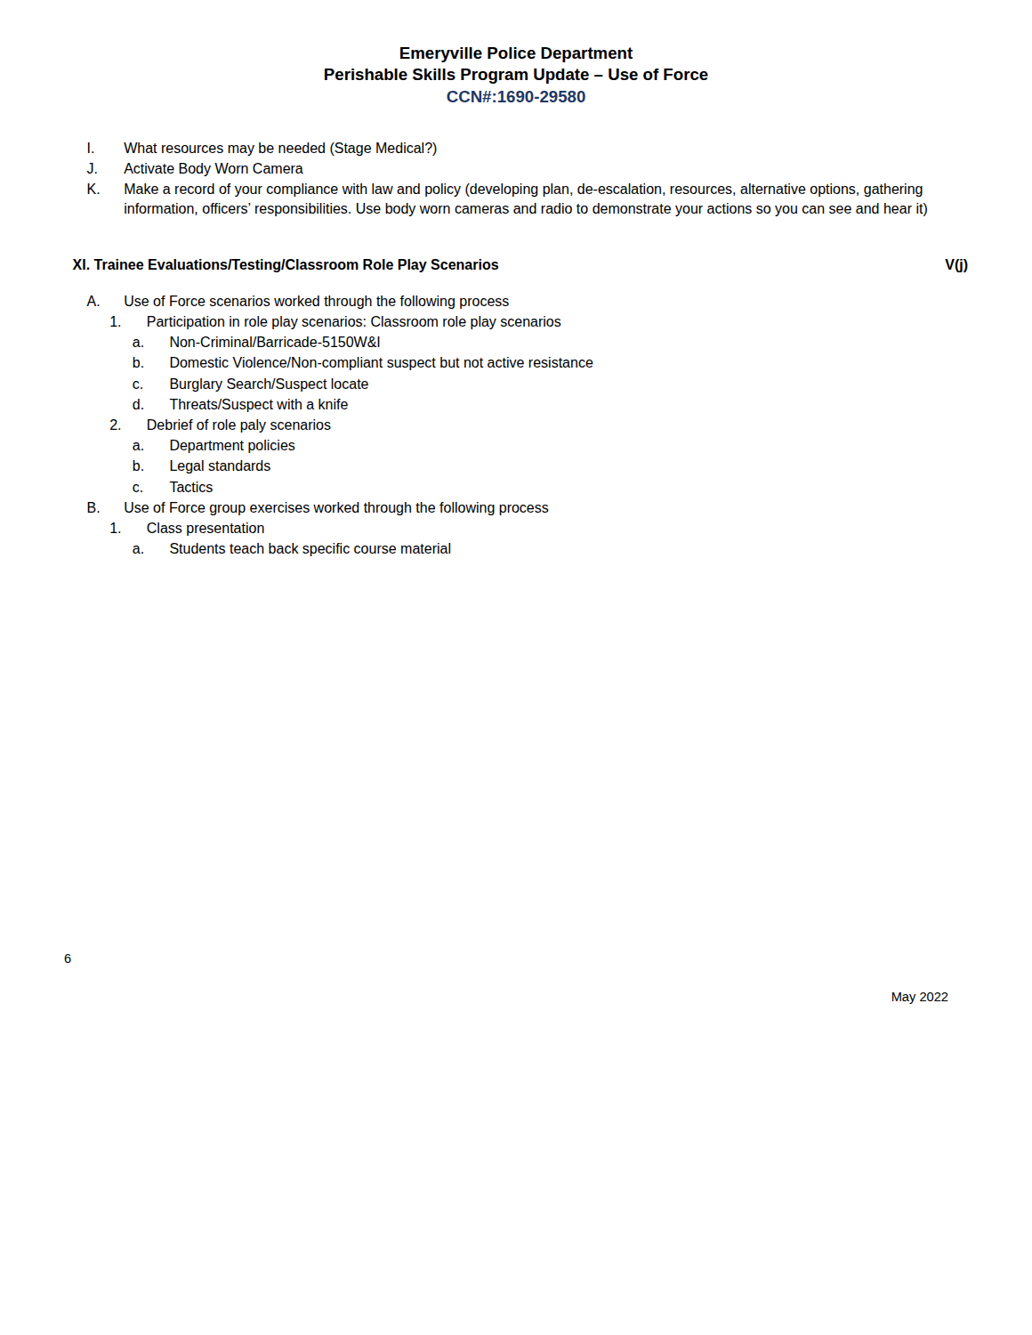Emeryville Police Department
Perishable Skills Program Update – Use of Force
CCN#:1690-29580
I. What resources may be needed (Stage Medical?)
J. Activate Body Worn Camera
K. Make a record of your compliance with law and policy (developing plan, de-escalation, resources, alternative options, gathering information, officers’ responsibilities. Use body worn cameras and radio to demonstrate your actions so you can see and hear it)
XI. Trainee Evaluations/Testing/Classroom Role Play Scenarios V(j)
A. Use of Force scenarios worked through the following process
1. Participation in role play scenarios: Classroom role play scenarios
a. Non-Criminal/Barricade-5150W&I
b. Domestic Violence/Non-compliant suspect but not active resistance
c. Burglary Search/Suspect locate
d. Threats/Suspect with a knife
2. Debrief of role paly scenarios
a. Department policies
b. Legal standards
c. Tactics
B. Use of Force group exercises worked through the following process
1. Class presentation
a. Students teach back specific course material
6
May 2022